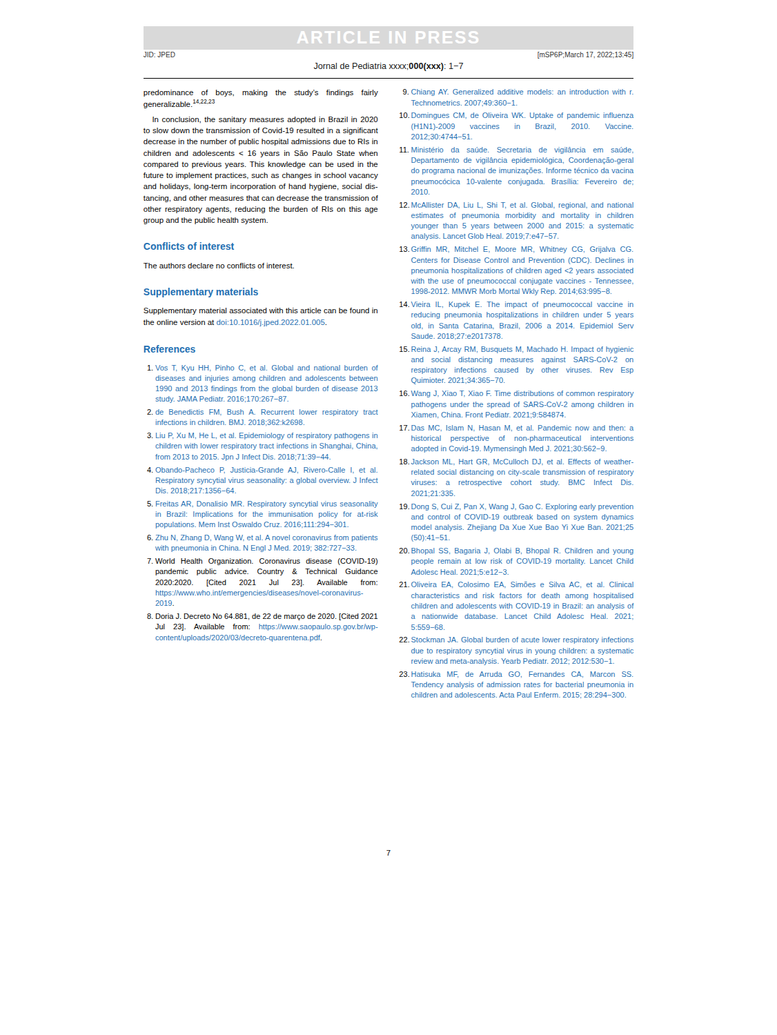ARTICLE IN PRESS
JID: JPED [mSP6P;March 17, 2022;13:45]
Jornal de Pediatria xxxx;000(xxx): 1−7
predominance of boys, making the study’s findings fairly generalizable.14,22,23
In conclusion, the sanitary measures adopted in Brazil in 2020 to slow down the transmission of Covid-19 resulted in a significant decrease in the number of public hospital admissions due to RIs in children and adolescents < 16 years in São Paulo State when compared to previous years. This knowledge can be used in the future to implement practices, such as changes in school vacancy and holidays, long-term incorporation of hand hygiene, social distancing, and other measures that can decrease the transmission of other respiratory agents, reducing the burden of RIs on this age group and the public health system.
Conflicts of interest
The authors declare no conflicts of interest.
Supplementary materials
Supplementary material associated with this article can be found in the online version at doi:10.1016/j.jped.2022.01.005.
References
Vos T, Kyu HH, Pinho C, et al. Global and national burden of diseases and injuries among children and adolescents between 1990 and 2013 findings from the global burden of disease 2013 study. JAMA Pediatr. 2016;170:267−87.
de Benedictis FM, Bush A. Recurrent lower respiratory tract infections in children. BMJ. 2018;362:k2698.
Liu P, Xu M, He L, et al. Epidemiology of respiratory pathogens in children with lower respiratory tract infections in Shanghai, China, from 2013 to 2015. Jpn J Infect Dis. 2018;71:39−44.
Obando-Pacheco P, Justicia-Grande AJ, Rivero-Calle I, et al. Respiratory syncytial virus seasonality: a global overview. J Infect Dis. 2018;217:1356−64.
Freitas AR, Donalisio MR. Respiratory syncytial virus seasonality in Brazil: Implications for the immunisation policy for at-risk populations. Mem Inst Oswaldo Cruz. 2016;111:294−301.
Zhu N, Zhang D, Wang W, et al. A novel coronavirus from patients with pneumonia in China. N Engl J Med. 2019; 382:727−33.
World Health Organization. Coronavirus disease (COVID-19) pandemic public advice. Country & Technical Guidance 2020:2020. [Cited 2021 Jul 23]. Available from: https://www.who.int/emergencies/diseases/novel-coronavirus-2019.
Doria J. Decreto No 64.881, de 22 de março de 2020. [Cited 2021 Jul 23]. Available from: https://www.saopaulo.sp.gov.br/wp-content/uploads/2020/03/decreto-quarentena.pdf.
Chiang AY. Generalized additive models: an introduction with r. Technometrics. 2007;49:360−1.
Domingues CM, de Oliveira WK. Uptake of pandemic influenza (H1N1)-2009 vaccines in Brazil, 2010. Vaccine. 2012;30:4744−51.
Ministério da saúde. Secretaria de vigilância em saúde, Departamento de vigilância epidemiológica, Coordenação-geral do programa nacional de imunizações. Informe técnico da vacina pneumocócica 10-valente conjugada. Brasília: Fevereiro de; 2010.
McAllister DA, Liu L, Shi T, et al. Global, regional, and national estimates of pneumonia morbidity and mortality in children younger than 5 years between 2000 and 2015: a systematic analysis. Lancet Glob Heal. 2019;7:e47−57.
Griffin MR, Mitchel E, Moore MR, Whitney CG, Grijalva CG. Centers for Disease Control and Prevention (CDC). Declines in pneumonia hospitalizations of children aged <2 years associated with the use of pneumococcal conjugate vaccines - Tennessee, 1998-2012. MMWR Morb Mortal Wkly Rep. 2014;63:995−8.
Vieira IL, Kupek E. The impact of pneumococcal vaccine in reducing pneumonia hospitalizations in children under 5 years old, in Santa Catarina, Brazil, 2006 a 2014. Epidemiol Serv Saude. 2018;27:e2017378.
Reina J, Arcay RM, Busquets M, Machado H. Impact of hygienic and social distancing measures against SARS-CoV-2 on respiratory infections caused by other viruses. Rev Esp Quimioter. 2021;34:365−70.
Wang J, Xiao T, Xiao F. Time distributions of common respiratory pathogens under the spread of SARS-CoV-2 among children in Xiamen, China. Front Pediatr. 2021;9:584874.
Das MC, Islam N, Hasan M, et al. Pandemic now and then: a historical perspective of non-pharmaceutical interventions adopted in Covid-19. Mymensingh Med J. 2021;30:562−9.
Jackson ML, Hart GR, McCulloch DJ, et al. Effects of weather-related social distancing on city-scale transmission of respiratory viruses: a retrospective cohort study. BMC Infect Dis. 2021;21:335.
Dong S, Cui Z, Pan X, Wang J, Gao C. Exploring early prevention and control of COVID-19 outbreak based on system dynamics model analysis. Zhejiang Da Xue Xue Bao Yi Xue Ban. 2021;25 (50):41−51.
Bhopal SS, Bagaria J, Olabi B, Bhopal R. Children and young people remain at low risk of COVID-19 mortality. Lancet Child Adolesc Heal. 2021;5:e12−3.
Oliveira EA, Colosimo EA, Simões e Silva AC, et al. Clinical characteristics and risk factors for death among hospitalised children and adolescents with COVID-19 in Brazil: an analysis of a nationwide database. Lancet Child Adolesc Heal. 2021; 5:559−68.
Stockman JA. Global burden of acute lower respiratory infections due to respiratory syncytial virus in young children: a systematic review and meta-analysis. Yearb Pediatr. 2012; 2012:530−1.
Hatisuka MF, de Arruda GO, Fernandes CA, Marcon SS. Tendency analysis of admission rates for bacterial pneumonia in children and adolescents. Acta Paul Enferm. 2015; 28:294−300.
7